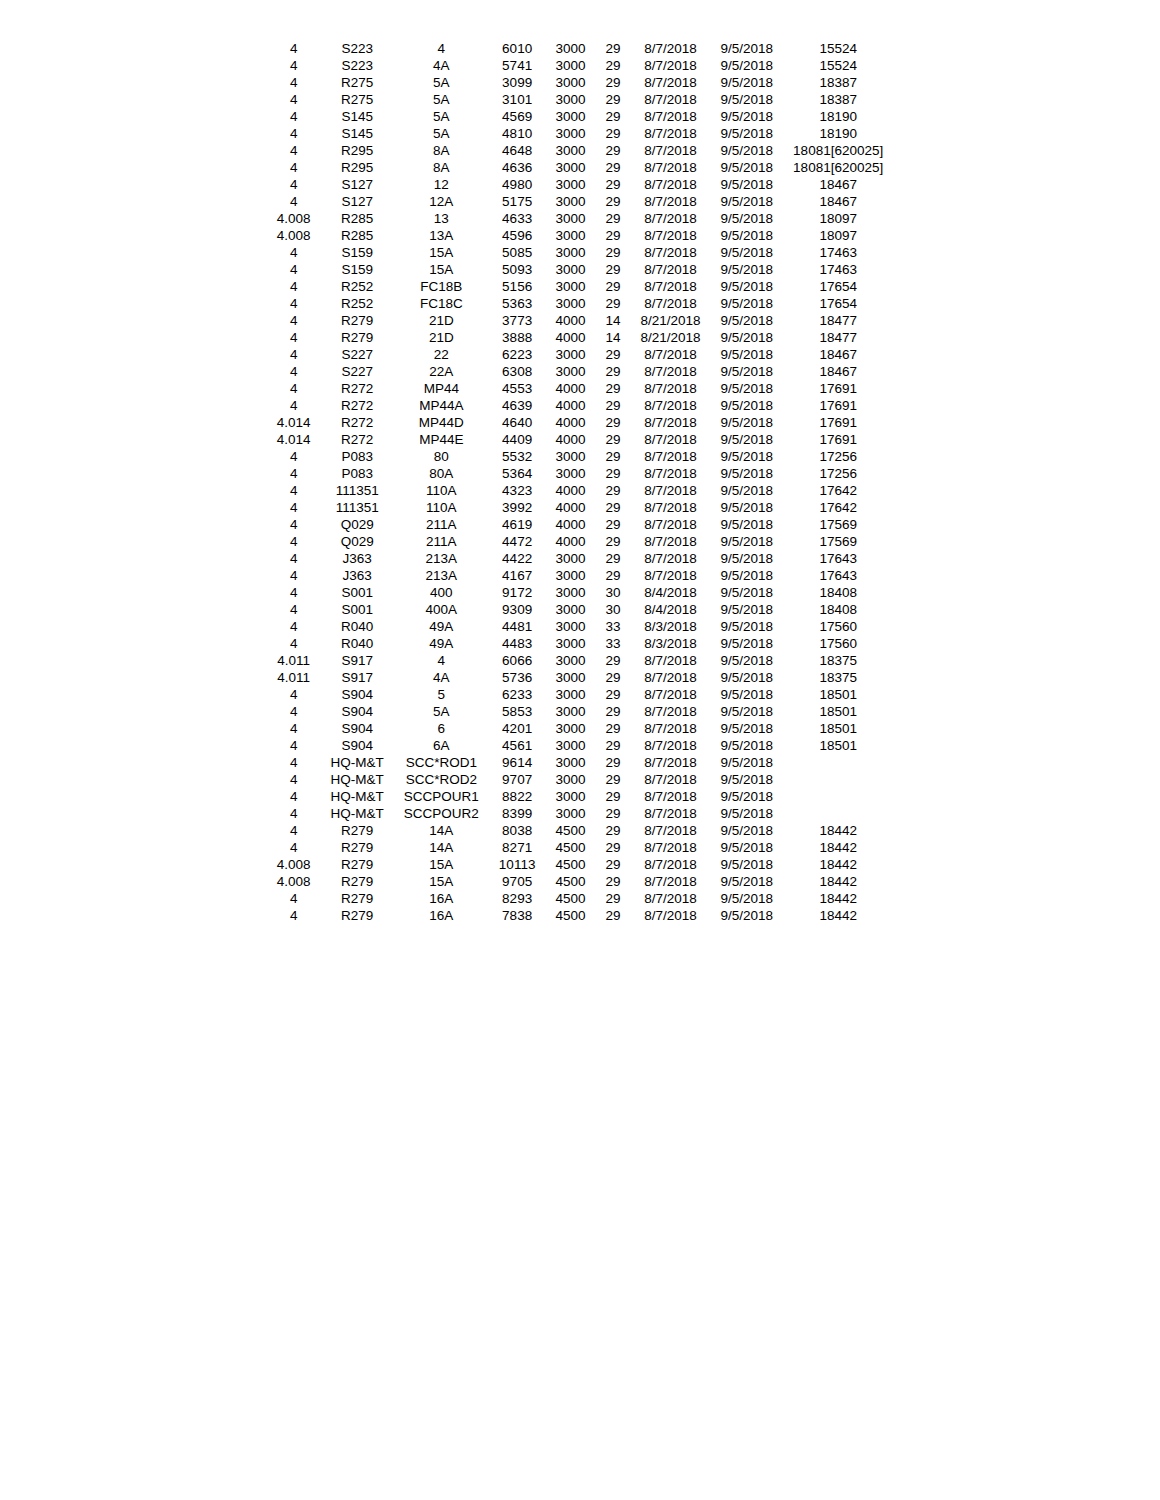| 4 | S223 | 4 | 6010 | 3000 | 29 | 8/7/2018 | 9/5/2018 | 15524 |
| 4 | S223 | 4A | 5741 | 3000 | 29 | 8/7/2018 | 9/5/2018 | 15524 |
| 4 | R275 | 5A | 3099 | 3000 | 29 | 8/7/2018 | 9/5/2018 | 18387 |
| 4 | R275 | 5A | 3101 | 3000 | 29 | 8/7/2018 | 9/5/2018 | 18387 |
| 4 | S145 | 5A | 4569 | 3000 | 29 | 8/7/2018 | 9/5/2018 | 18190 |
| 4 | S145 | 5A | 4810 | 3000 | 29 | 8/7/2018 | 9/5/2018 | 18190 |
| 4 | R295 | 8A | 4648 | 3000 | 29 | 8/7/2018 | 9/5/2018 | 18081[620025] |
| 4 | R295 | 8A | 4636 | 3000 | 29 | 8/7/2018 | 9/5/2018 | 18081[620025] |
| 4 | S127 | 12 | 4980 | 3000 | 29 | 8/7/2018 | 9/5/2018 | 18467 |
| 4 | S127 | 12A | 5175 | 3000 | 29 | 8/7/2018 | 9/5/2018 | 18467 |
| 4.008 | R285 | 13 | 4633 | 3000 | 29 | 8/7/2018 | 9/5/2018 | 18097 |
| 4.008 | R285 | 13A | 4596 | 3000 | 29 | 8/7/2018 | 9/5/2018 | 18097 |
| 4 | S159 | 15A | 5085 | 3000 | 29 | 8/7/2018 | 9/5/2018 | 17463 |
| 4 | S159 | 15A | 5093 | 3000 | 29 | 8/7/2018 | 9/5/2018 | 17463 |
| 4 | R252 | FC18B | 5156 | 3000 | 29 | 8/7/2018 | 9/5/2018 | 17654 |
| 4 | R252 | FC18C | 5363 | 3000 | 29 | 8/7/2018 | 9/5/2018 | 17654 |
| 4 | R279 | 21D | 3773 | 4000 | 14 | 8/21/2018 | 9/5/2018 | 18477 |
| 4 | R279 | 21D | 3888 | 4000 | 14 | 8/21/2018 | 9/5/2018 | 18477 |
| 4 | S227 | 22 | 6223 | 3000 | 29 | 8/7/2018 | 9/5/2018 | 18467 |
| 4 | S227 | 22A | 6308 | 3000 | 29 | 8/7/2018 | 9/5/2018 | 18467 |
| 4 | R272 | MP44 | 4553 | 4000 | 29 | 8/7/2018 | 9/5/2018 | 17691 |
| 4 | R272 | MP44A | 4639 | 4000 | 29 | 8/7/2018 | 9/5/2018 | 17691 |
| 4.014 | R272 | MP44D | 4640 | 4000 | 29 | 8/7/2018 | 9/5/2018 | 17691 |
| 4.014 | R272 | MP44E | 4409 | 4000 | 29 | 8/7/2018 | 9/5/2018 | 17691 |
| 4 | P083 | 80 | 5532 | 3000 | 29 | 8/7/2018 | 9/5/2018 | 17256 |
| 4 | P083 | 80A | 5364 | 3000 | 29 | 8/7/2018 | 9/5/2018 | 17256 |
| 4 | 111351 | 110A | 4323 | 4000 | 29 | 8/7/2018 | 9/5/2018 | 17642 |
| 4 | 111351 | 110A | 3992 | 4000 | 29 | 8/7/2018 | 9/5/2018 | 17642 |
| 4 | Q029 | 211A | 4619 | 4000 | 29 | 8/7/2018 | 9/5/2018 | 17569 |
| 4 | Q029 | 211A | 4472 | 4000 | 29 | 8/7/2018 | 9/5/2018 | 17569 |
| 4 | J363 | 213A | 4422 | 3000 | 29 | 8/7/2018 | 9/5/2018 | 17643 |
| 4 | J363 | 213A | 4167 | 3000 | 29 | 8/7/2018 | 9/5/2018 | 17643 |
| 4 | S001 | 400 | 9172 | 3000 | 30 | 8/4/2018 | 9/5/2018 | 18408 |
| 4 | S001 | 400A | 9309 | 3000 | 30 | 8/4/2018 | 9/5/2018 | 18408 |
| 4 | R040 | 49A | 4481 | 3000 | 33 | 8/3/2018 | 9/5/2018 | 17560 |
| 4 | R040 | 49A | 4483 | 3000 | 33 | 8/3/2018 | 9/5/2018 | 17560 |
| 4.011 | S917 | 4 | 6066 | 3000 | 29 | 8/7/2018 | 9/5/2018 | 18375 |
| 4.011 | S917 | 4A | 5736 | 3000 | 29 | 8/7/2018 | 9/5/2018 | 18375 |
| 4 | S904 | 5 | 6233 | 3000 | 29 | 8/7/2018 | 9/5/2018 | 18501 |
| 4 | S904 | 5A | 5853 | 3000 | 29 | 8/7/2018 | 9/5/2018 | 18501 |
| 4 | S904 | 6 | 4201 | 3000 | 29 | 8/7/2018 | 9/5/2018 | 18501 |
| 4 | S904 | 6A | 4561 | 3000 | 29 | 8/7/2018 | 9/5/2018 | 18501 |
| 4 | HQ-M&T | SCC*ROD1 | 9614 | 3000 | 29 | 8/7/2018 | 9/5/2018 | |
| 4 | HQ-M&T | SCC*ROD2 | 9707 | 3000 | 29 | 8/7/2018 | 9/5/2018 | |
| 4 | HQ-M&T | SCCPOUR1 | 8822 | 3000 | 29 | 8/7/2018 | 9/5/2018 | |
| 4 | HQ-M&T | SCCPOUR2 | 8399 | 3000 | 29 | 8/7/2018 | 9/5/2018 | |
| 4 | R279 | 14A | 8038 | 4500 | 29 | 8/7/2018 | 9/5/2018 | 18442 |
| 4 | R279 | 14A | 8271 | 4500 | 29 | 8/7/2018 | 9/5/2018 | 18442 |
| 4.008 | R279 | 15A | 10113 | 4500 | 29 | 8/7/2018 | 9/5/2018 | 18442 |
| 4.008 | R279 | 15A | 9705 | 4500 | 29 | 8/7/2018 | 9/5/2018 | 18442 |
| 4 | R279 | 16A | 8293 | 4500 | 29 | 8/7/2018 | 9/5/2018 | 18442 |
| 4 | R279 | 16A | 7838 | 4500 | 29 | 8/7/2018 | 9/5/2018 | 18442 |